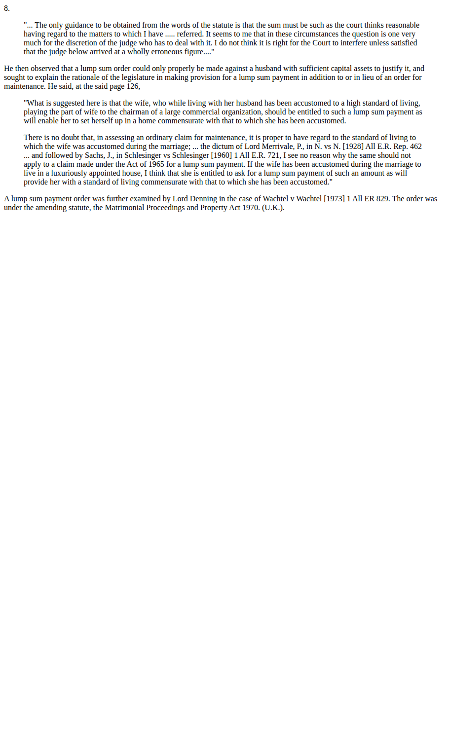8.
"... The only guidance to be obtained from the words of the statute is that the sum must be such as the court thinks reasonable having regard to the matters to which I have ..... referred. It seems to me that in these circumstances the question is one very much for the discretion of the judge who has to deal with it. I do not think it is right for the Court to interfere unless satisfied that the judge below arrived at a wholly erroneous figure...."
He then observed that a lump sum order could only properly be made against a husband with sufficient capital assets to justify it, and sought to explain the rationale of the legislature in making provision for a lump sum payment in addition to or in lieu of an order for maintenance. He said, at the said page 126,
"What is suggested here is that the wife, who while living with her husband has been accustomed to a high standard of living, playing the part of wife to the chairman of a large commercial organization, should be entitled to such a lump sum payment as will enable her to set herself up in a home commensurate with that to which she has been accustomed.
There is no doubt that, in assessing an ordinary claim for maintenance, it is proper to have regard to the standard of living to which the wife was accustomed during the marriage; ... the dictum of Lord Merrivale, P., in N. vs N. [1928] All E.R. Rep. 462 ... and followed by Sachs, J., in Schlesinger vs Schlesinger [1960] 1 All E.R. 721, I see no reason why the same should not apply to a claim made under the Act of 1965 for a lump sum payment. If the wife has been accustomed during the marriage to live in a luxuriously appointed house, I think that she is entitled to ask for a lump sum payment of such an amount as will provide her with a standard of living commensurate with that to which she has been accustomed."
A lump sum payment order was further examined by Lord Denning in the case of Wachtel v Wachtel [1973] 1 All ER 829. The order was under the amending statute, the Matrimonial Proceedings and Property Act 1970. (U.K.).